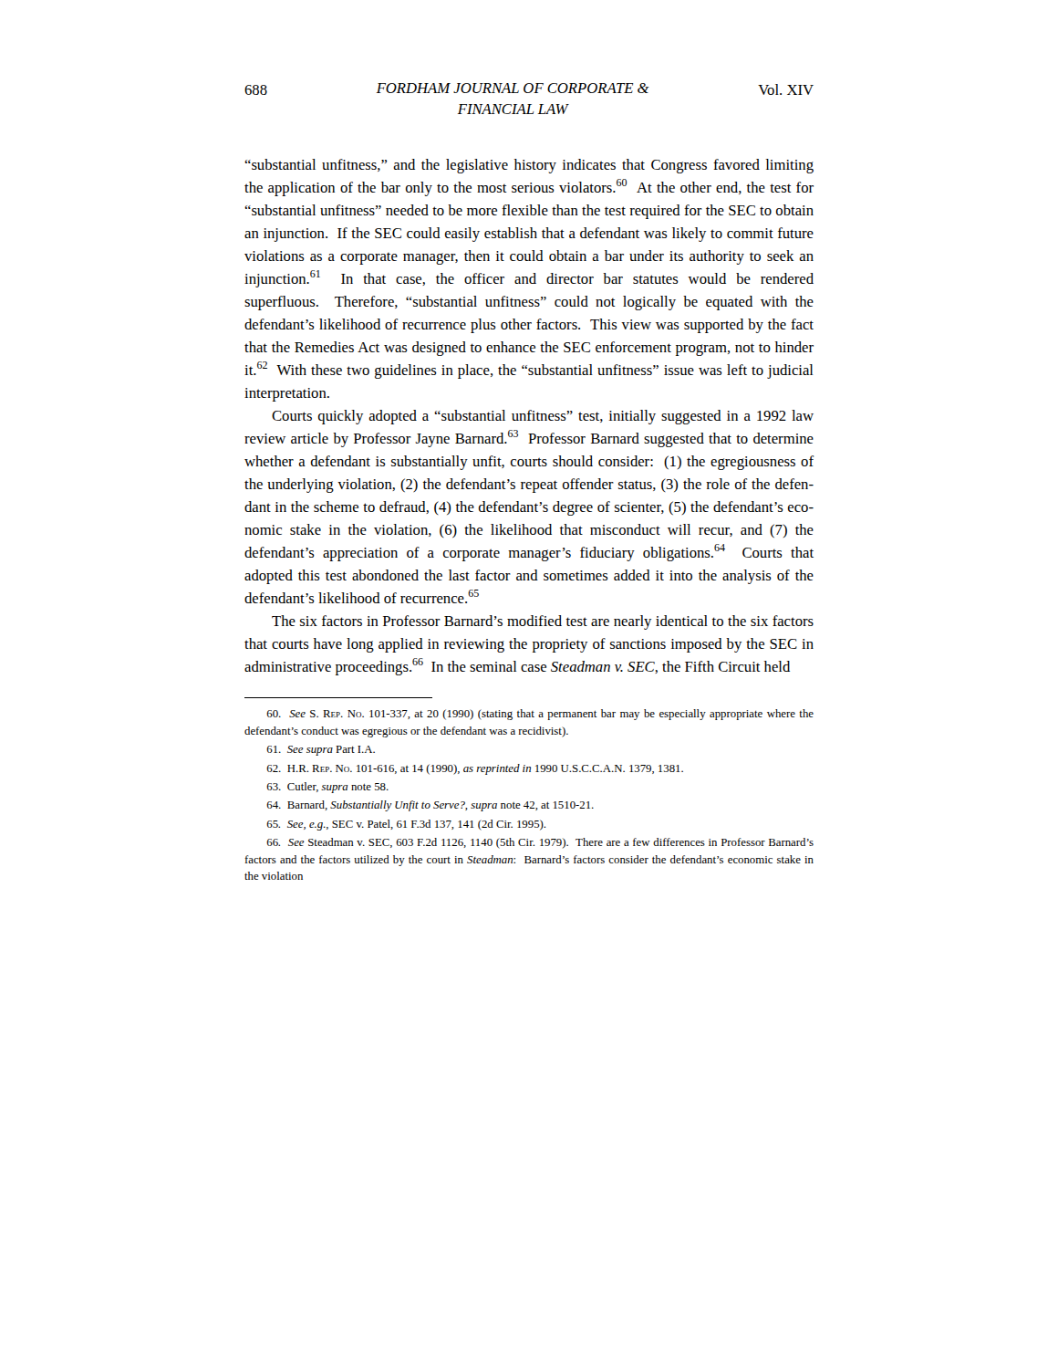688
FORDHAM JOURNAL OF CORPORATE &
FINANCIAL LAW
Vol. XIV
“substantial unfitness,” and the legislative history indicates that Congress favored limiting the application of the bar only to the most serious violators.60 At the other end, the test for “substantial unfitness” needed to be more flexible than the test required for the SEC to obtain an injunction. If the SEC could easily establish that a defendant was likely to commit future violations as a corporate manager, then it could obtain a bar under its authority to seek an injunction.61 In that case, the officer and director bar statutes would be rendered superfluous. Therefore, “substantial unfitness” could not logically be equated with the defendant’s likelihood of recurrence plus other factors. This view was supported by the fact that the Remedies Act was designed to enhance the SEC enforcement program, not to hinder it.62 With these two guidelines in place, the “substantial unfitness” issue was left to judicial interpretation.
Courts quickly adopted a “substantial unfitness” test, initially suggested in a 1992 law review article by Professor Jayne Barnard.63 Professor Barnard suggested that to determine whether a defendant is substantially unfit, courts should consider: (1) the egregiousness of the underlying violation, (2) the defendant’s repeat offender status, (3) the role of the defendant in the scheme to defraud, (4) the defendant’s degree of scienter, (5) the defendant’s economic stake in the violation, (6) the likelihood that misconduct will recur, and (7) the defendant’s appreciation of a corporate manager’s fiduciary obligations.64 Courts that adopted this test abondoned the last factor and sometimes added it into the analysis of the defendant’s likelihood of recurrence.65
The six factors in Professor Barnard’s modified test are nearly identical to the six factors that courts have long applied in reviewing the propriety of sanctions imposed by the SEC in administrative proceedings.66 In the seminal case Steadman v. SEC, the Fifth Circuit held
60. See S. Rep. No. 101-337, at 20 (1990) (stating that a permanent bar may be especially appropriate where the defendant’s conduct was egregious or the defendant was a recidivist).
61. See supra Part I.A.
62. H.R. Rep. No. 101-616, at 14 (1990), as reprinted in 1990 U.S.C.C.A.N. 1379, 1381.
63. Cutler, supra note 58.
64. Barnard, Substantially Unfit to Serve?, supra note 42, at 1510-21.
65. See, e.g., SEC v. Patel, 61 F.3d 137, 141 (2d Cir. 1995).
66. See Steadman v. SEC, 603 F.2d 1126, 1140 (5th Cir. 1979). There are a few differences in Professor Barnard’s factors and the factors utilized by the court in Steadman: Barnard’s factors consider the defendant’s economic stake in the violation